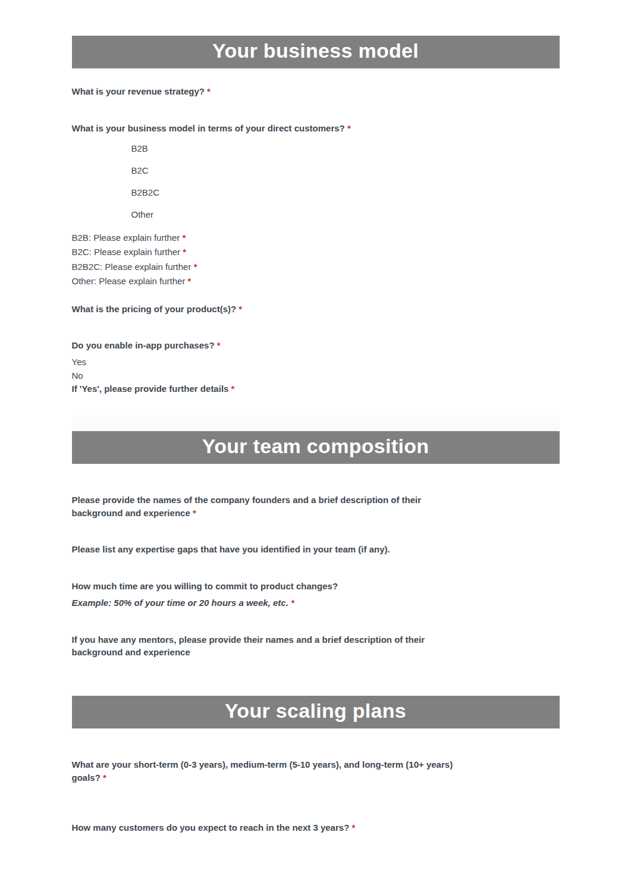Your business model
What is your revenue strategy? *
What is your business model in terms of your direct customers? *
B2B
B2C
B2B2C
Other
B2B: Please explain further *
B2C: Please explain further *
B2B2C: Please explain further *
Other: Please explain further *
What is the pricing of your product(s)? *
Do you enable in-app purchases? *
Yes
No
If 'Yes', please provide further details *
Your team composition
Please provide the names of the company founders and a brief description of their
background and experience *
Please list any expertise gaps that have you identified in your team (if any).
How much time are you willing to commit to product changes?
Example: 50% of your time or 20 hours a week, etc. *
If you have any mentors, please provide their names and a brief description of their
background and experience
Your scaling plans
What are your short-term (0-3 years), medium-term (5-10 years), and long-term (10+ years)
goals? *
How many customers do you expect to reach in the next 3 years? *